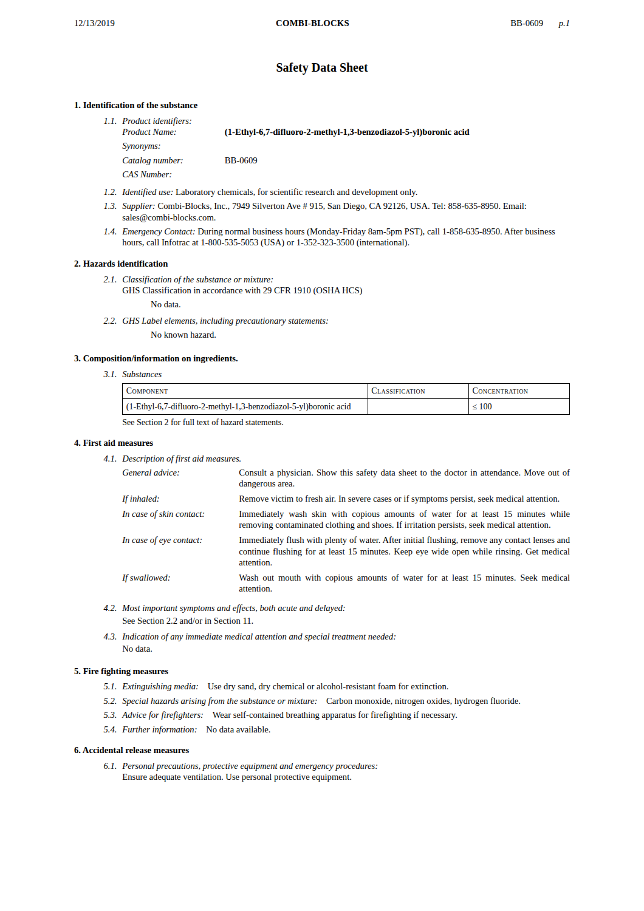12/13/2019
COMBI-BLOCKS
BB-0609 p.1
Safety Data Sheet
1. Identification of the substance
1.1.
Product identifiers:
| Product Name: | (1-Ethyl-6,7-difluoro-2-methyl-1,3-benzodiazol-5-yl)boronic acid |
| Synonyms: | |
| Catalog number: | BB-0609 |
| CAS Number: | |
1.2.
Identified use: Laboratory chemicals, for scientific research and development only.
1.3.
Supplier: Combi-Blocks, Inc., 7949 Silverton Ave # 915, San Diego, CA 92126, USA. Tel: 858-635-8950. Email: sales@combi-blocks.com.
1.4.
Emergency Contact: During normal business hours (Monday-Friday 8am-5pm PST), call 1-858-635-8950. After business hours, call Infotrac at 1-800-535-5053 (USA) or 1-352-323-3500 (international).
2. Hazards identification
2.1.
Classification of the substance or mixture:
GHS Classification in accordance with 29 CFR 1910 (OSHA HCS)
No data.
2.2.
GHS Label elements, including precautionary statements:
No known hazard.
3. Composition/information on ingredients.
3.1.
Substances
| Component | Classification | Concentration |
| --- | --- | --- |
| (1-Ethyl-6,7-difluoro-2-methyl-1,3-benzodiazol-5-yl)boronic acid | | ≤ 100 |
See Section 2 for full text of hazard statements.
4. First aid measures
4.1.
Description of first aid measures.
General advice:
Consult a physician. Show this safety data sheet to the doctor in attendance. Move out of dangerous area.
If inhaled:
Remove victim to fresh air. In severe cases or if symptoms persist, seek medical attention.
In case of skin contact:
Immediately wash skin with copious amounts of water for at least 15 minutes while removing contaminated clothing and shoes. If irritation persists, seek medical attention.
In case of eye contact:
Immediately flush with plenty of water. After initial flushing, remove any contact lenses and continue flushing for at least 15 minutes. Keep eye wide open while rinsing. Get medical attention.
If swallowed:
Wash out mouth with copious amounts of water for at least 15 minutes. Seek medical attention.
4.2.
Most important symptoms and effects, both acute and delayed:
See Section 2.2 and/or in Section 11.
4.3.
Indication of any immediate medical attention and special treatment needed:
No data.
5. Fire fighting measures
5.1.
Extinguishing media: Use dry sand, dry chemical or alcohol-resistant foam for extinction.
5.2.
Special hazards arising from the substance or mixture: Carbon monoxide, nitrogen oxides, hydrogen fluoride.
5.3.
Advice for firefighters: Wear self-contained breathing apparatus for firefighting if necessary.
5.4.
Further information: No data available.
6. Accidental release measures
6.1.
Personal precautions, protective equipment and emergency procedures:
Ensure adequate ventilation. Use personal protective equipment.